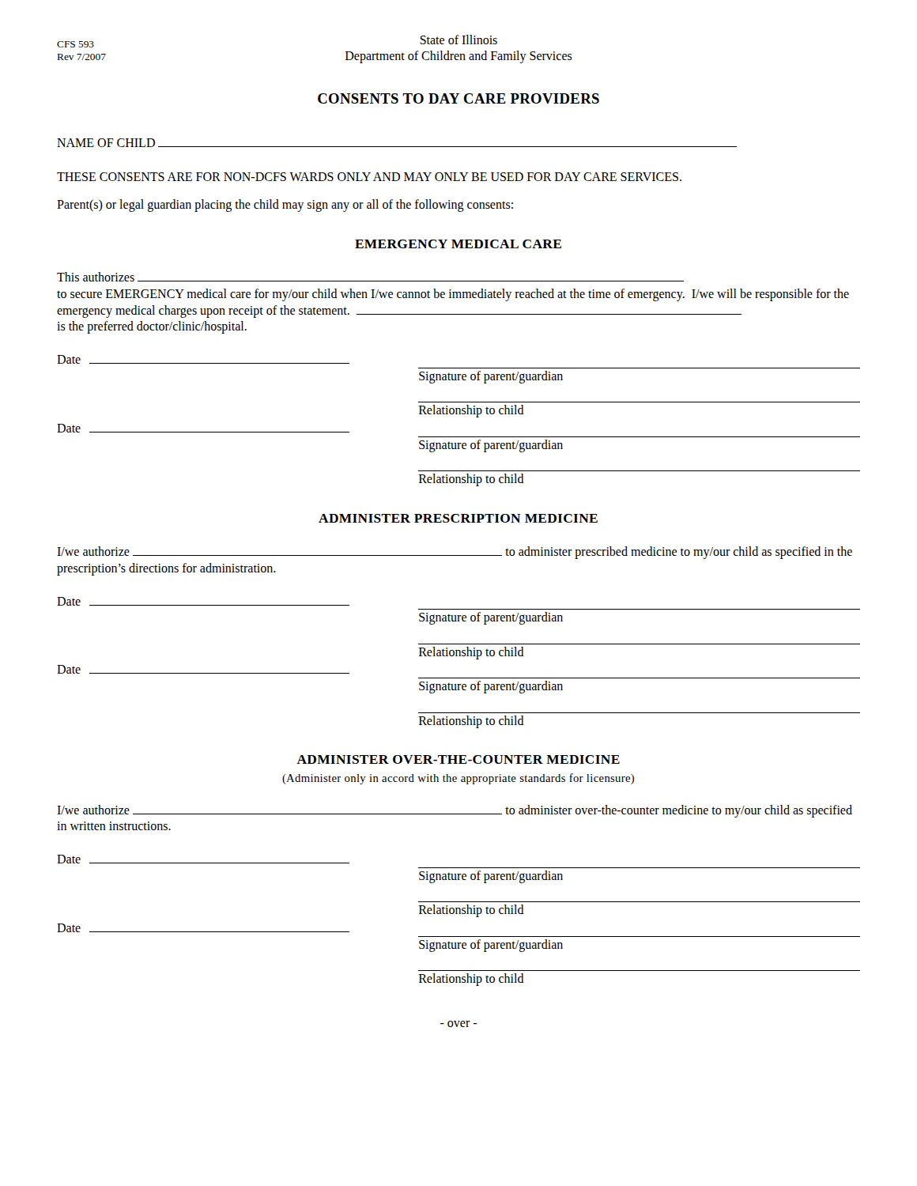CFS 593
Rev 7/2007
State of Illinois
Department of Children and Family Services
CONSENTS TO DAY CARE PROVIDERS
NAME OF CHILD
THESE CONSENTS ARE FOR NON-DCFS WARDS ONLY AND MAY ONLY BE USED FOR DAY CARE SERVICES.
Parent(s) or legal guardian placing the child may sign any or all of the following consents:
EMERGENCY MEDICAL CARE
This authorizes
to secure EMERGENCY medical care for my/our child when I/we cannot be immediately reached at the time of emergency. I/we will be responsible for the emergency medical charges upon receipt of the statement.
is the preferred doctor/clinic/hospital.
| Date | |
| | Signature of parent/guardian |
| | Relationship to child |
| Date | |
| | Signature of parent/guardian |
| | Relationship to child |
ADMINISTER PRESCRIPTION MEDICINE
I/we authorize to administer prescribed medicine to my/our child as specified in the prescription’s directions for administration.
| Date | |
| | Signature of parent/guardian |
| | Relationship to child |
| Date | |
| | Signature of parent/guardian |
| | Relationship to child |
ADMINISTER OVER-THE-COUNTER MEDICINE (Administer only in accord with the appropriate standards for licensure)
I/we authorize to administer over-the-counter medicine to my/our child as specified in written instructions.
| Date | |
| | Signature of parent/guardian |
| | Relationship to child |
| Date | |
| | Signature of parent/guardian |
| | Relationship to child |
- over -